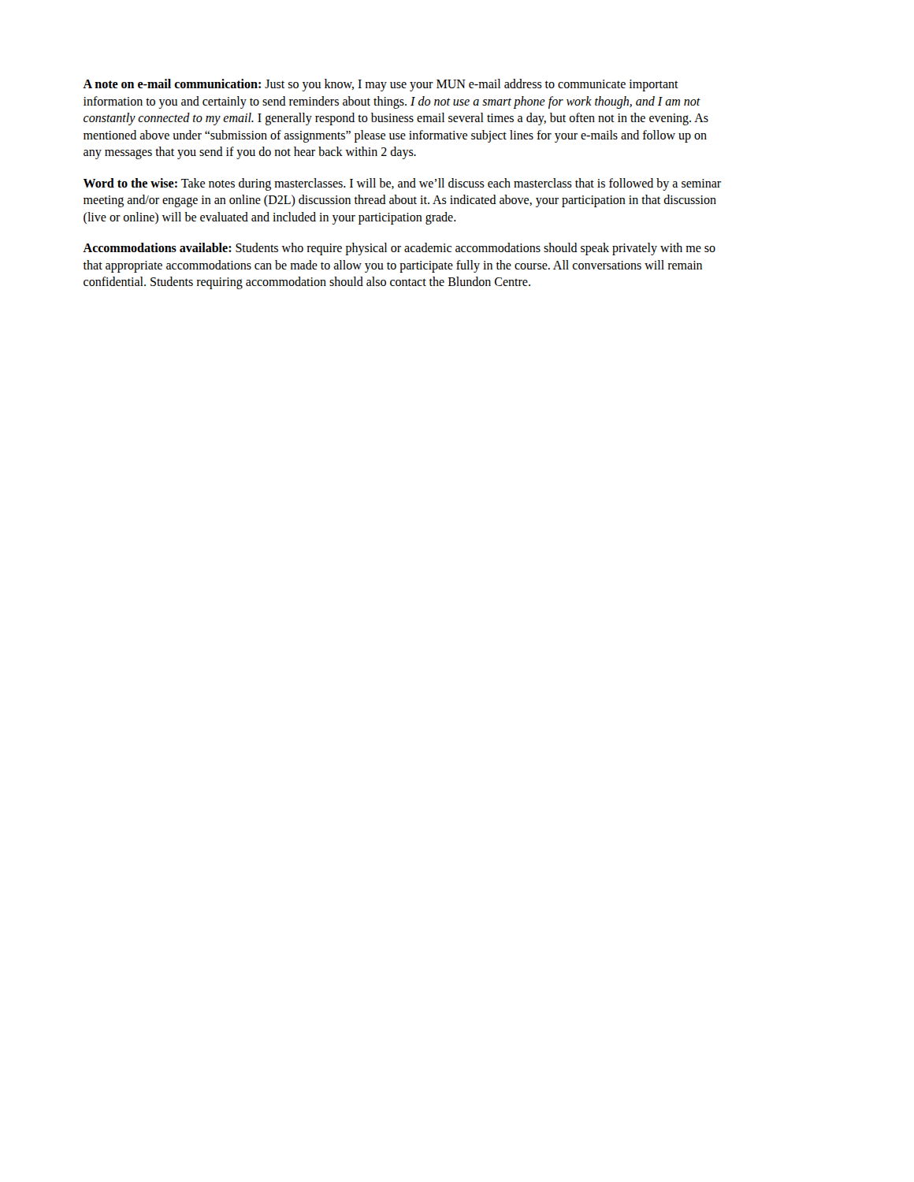A note on e-mail communication: Just so you know, I may use your MUN e-mail address to communicate important information to you and certainly to send reminders about things. I do not use a smart phone for work though, and I am not constantly connected to my email. I generally respond to business email several times a day, but often not in the evening. As mentioned above under “submission of assignments” please use informative subject lines for your e-mails and follow up on any messages that you send if you do not hear back within 2 days.
Word to the wise: Take notes during masterclasses. I will be, and we’ll discuss each masterclass that is followed by a seminar meeting and/or engage in an online (D2L) discussion thread about it. As indicated above, your participation in that discussion (live or online) will be evaluated and included in your participation grade.
Accommodations available: Students who require physical or academic accommodations should speak privately with me so that appropriate accommodations can be made to allow you to participate fully in the course. All conversations will remain confidential. Students requiring accommodation should also contact the Blundon Centre.